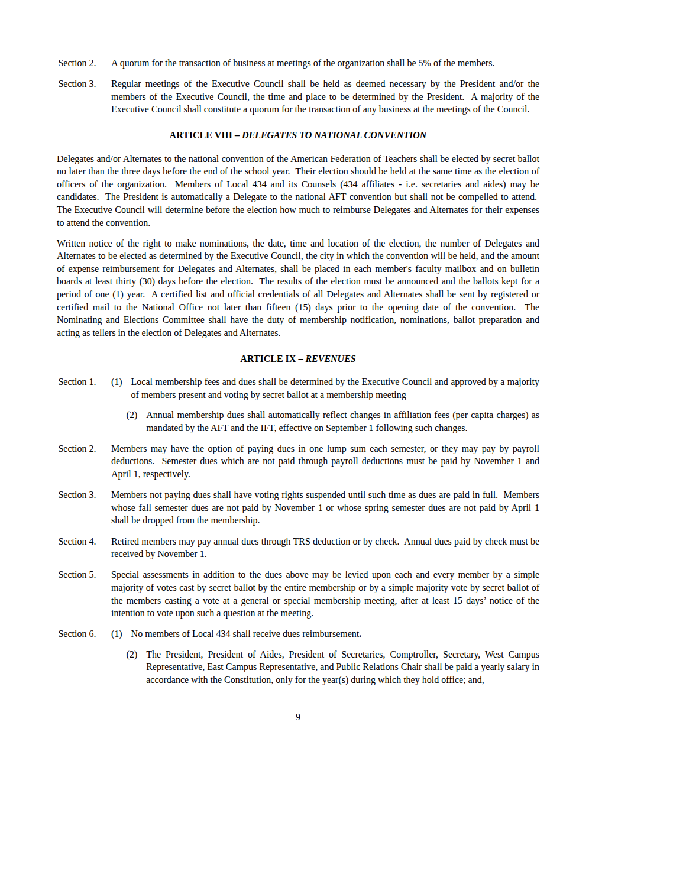Section 2.
A quorum for the transaction of business at meetings of the organization shall be 5% of the members.
Section 3.
Regular meetings of the Executive Council shall be held as deemed necessary by the President and/or the members of the Executive Council, the time and place to be determined by the President. A majority of the Executive Council shall constitute a quorum for the transaction of any business at the meetings of the Council.
ARTICLE VIII – DELEGATES TO NATIONAL CONVENTION
Delegates and/or Alternates to the national convention of the American Federation of Teachers shall be elected by secret ballot no later than the three days before the end of the school year. Their election should be held at the same time as the election of officers of the organization. Members of Local 434 and its Counsels (434 affiliates - i.e. secretaries and aides) may be candidates. The President is automatically a Delegate to the national AFT convention but shall not be compelled to attend. The Executive Council will determine before the election how much to reimburse Delegates and Alternates for their expenses to attend the convention.
Written notice of the right to make nominations, the date, time and location of the election, the number of Delegates and Alternates to be elected as determined by the Executive Council, the city in which the convention will be held, and the amount of expense reimbursement for Delegates and Alternates, shall be placed in each member's faculty mailbox and on bulletin boards at least thirty (30) days before the election. The results of the election must be announced and the ballots kept for a period of one (1) year. A certified list and official credentials of all Delegates and Alternates shall be sent by registered or certified mail to the National Office not later than fifteen (15) days prior to the opening date of the convention. The Nominating and Elections Committee shall have the duty of membership notification, nominations, ballot preparation and acting as tellers in the election of Delegates and Alternates.
ARTICLE IX – REVENUES
Section 1.
(1)
Local membership fees and dues shall be determined by the Executive Council and approved by a majority of members present and voting by secret ballot at a membership meeting
(2)
Annual membership dues shall automatically reflect changes in affiliation fees (per capita charges) as mandated by the AFT and the IFT, effective on September 1 following such changes.
Section 2.
Members may have the option of paying dues in one lump sum each semester, or they may pay by payroll deductions. Semester dues which are not paid through payroll deductions must be paid by November 1 and April 1, respectively.
Section 3.
Members not paying dues shall have voting rights suspended until such time as dues are paid in full. Members whose fall semester dues are not paid by November 1 or whose spring semester dues are not paid by April 1 shall be dropped from the membership.
Section 4.
Retired members may pay annual dues through TRS deduction or by check. Annual dues paid by check must be received by November 1.
Section 5.
Special assessments in addition to the dues above may be levied upon each and every member by a simple majority of votes cast by secret ballot by the entire membership or by a simple majority vote by secret ballot of the members casting a vote at a general or special membership meeting, after at least 15 days’ notice of the intention to vote upon such a question at the meeting.
Section 6.
(1)
No members of Local 434 shall receive dues reimbursement.
(2)
The President, President of Aides, President of Secretaries, Comptroller, Secretary, West Campus Representative, East Campus Representative, and Public Relations Chair shall be paid a yearly salary in accordance with the Constitution, only for the year(s) during which they hold office; and,
9